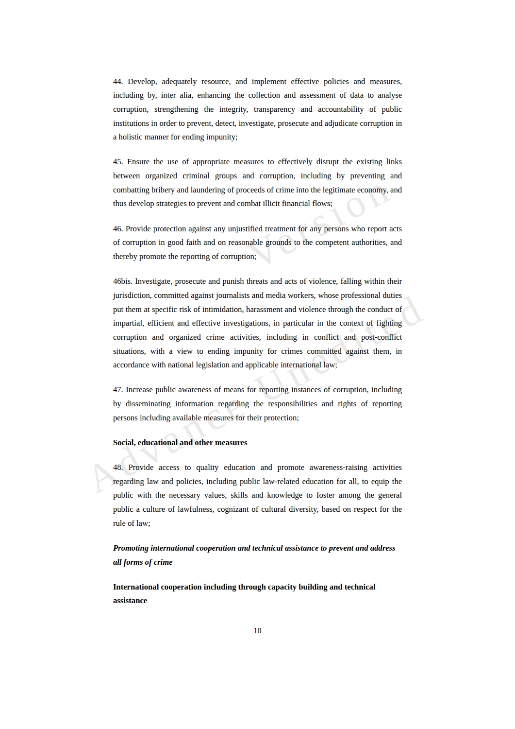Advance Unedited Version
44. Develop, adequately resource, and implement effective policies and measures, including by, inter alia, enhancing the collection and assessment of data to analyse corruption, strengthening the integrity, transparency and accountability of public institutions in order to prevent, detect, investigate, prosecute and adjudicate corruption in a holistic manner for ending impunity;
45. Ensure the use of appropriate measures to effectively disrupt the existing links between organized criminal groups and corruption, including by preventing and combatting bribery and laundering of proceeds of crime into the legitimate economy, and thus develop strategies to prevent and combat illicit financial flows;
46. Provide protection against any unjustified treatment for any persons who report acts of corruption in good faith and on reasonable grounds to the competent authorities, and thereby promote the reporting of corruption;
46bis. Investigate, prosecute and punish threats and acts of violence, falling within their jurisdiction, committed against journalists and media workers, whose professional duties put them at specific risk of intimidation, harassment and violence through the conduct of impartial, efficient and effective investigations, in particular in the context of fighting corruption and organized crime activities, including in conflict and post-conflict situations, with a view to ending impunity for crimes committed against them, in accordance with national legislation and applicable international law;
47. Increase public awareness of means for reporting instances of corruption, including by disseminating information regarding the responsibilities and rights of reporting persons including available measures for their protection;
Social, educational and other measures
48. Provide access to quality education and promote awareness-raising activities regarding law and policies, including public law-related education for all, to equip the public with the necessary values, skills and knowledge to foster among the general public a culture of lawfulness, cognizant of cultural diversity, based on respect for the rule of law;
Promoting international cooperation and technical assistance to prevent and address all forms of crime
International cooperation including through capacity building and technical assistance
10